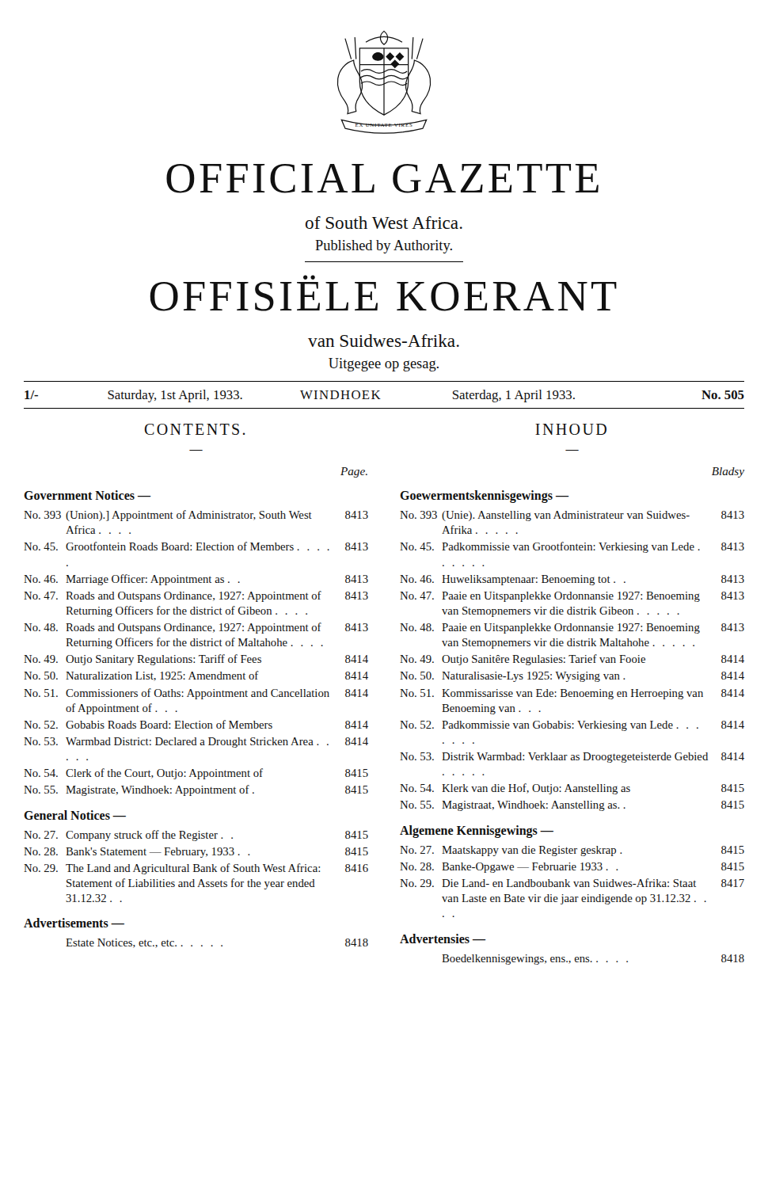EX UNITATE VIRES
OFFICIAL GAZETTE
of South West Africa.
Published by Authority.
OFFISIËLE KOERANT
van Suidwes-Afrika.
Uitgegee op gesag.
| 1/- | Saturday, 1st April, 1933. | WINDHOEK | Saterdag, 1 April 1933. | No. 505 |
CONTENTS.
—
Page.
Government Notices —
| No. 393 | (Union).] Appointment of Administrator, South West Africa . . . . | 8413 |
| No. 45. | Grootfontein Roads Board: Election of Members . . . . . | 8413 |
| No. 46. | Marriage Officer: Appointment as . . | 8413 |
| No. 47. | Roads and Outspans Ordinance, 1927: Appointment of Returning Officers for the district of Gibeon . . . . | 8413 |
| No. 48. | Roads and Outspans Ordinance, 1927: Appointment of Returning Officers for the district of Maltahohe . . . . | 8413 |
| No. 49. | Outjo Sanitary Regulations: Tariff of Fees | 8414 |
| No. 50. | Naturalization List, 1925: Amendment of | 8414 |
| No. 51. | Commissioners of Oaths: Appointment and Cancellation of Appointment of . . . | 8414 |
| No. 52. | Gobabis Roads Board: Election of Members | 8414 |
| No. 53. | Warmbad District: Declared a Drought Stricken Area . . . . . | 8414 |
| No. 54. | Clerk of the Court, Outjo: Appointment of | 8415 |
| No. 55. | Magistrate, Windhoek: Appointment of . | 8415 |
General Notices —
| No. 27. | Company struck off the Register . . | 8415 |
| No. 28. | Bank's Statement — February, 1933 . . | 8415 |
| No. 29. | The Land and Agricultural Bank of South West Africa: Statement of Liabilities and Assets for the year ended 31.12.32 . . | 8416 |
Advertisements —
| | Estate Notices, etc., etc. . . . . . | 8418 |
INHOUD
—
Bladsy
Goewermentskennisgewings —
| No. 393 | (Unie). Aanstelling van Administrateur van Suidwes-Afrika . . . . . | 8413 |
| No. 45. | Padkommissie van Grootfontein: Verkiesing van Lede . . . . . . | 8413 |
| No. 46. | Huweliksamptenaar: Benoeming tot . . | 8413 |
| No. 47. | Paaie en Uitspanplekke Ordonnansie 1927: Benoeming van Stemopnemers vir die distrik Gibeon . . . . . | 8413 |
| No. 48. | Paaie en Uitspanplekke Ordonnansie 1927: Benoeming van Stemopnemers vir die distrik Maltahohe . . . . . | 8413 |
| No. 49. | Outjo Sanitêre Regulasies: Tarief van Fooie | 8414 |
| No. 50. | Naturalisasie-Lys 1925: Wysiging van . | 8414 |
| No. 51. | Kommissarisse van Ede: Benoeming en Herroeping van Benoeming van . . . | 8414 |
| No. 52. | Padkommissie van Gobabis: Verkiesing van Lede . . . . . . . | 8414 |
| No. 53. | Distrik Warmbad: Verklaar as Droogtegeteisterde Gebied . . . . . | 8414 |
| No. 54. | Klerk van die Hof, Outjo: Aanstelling as | 8415 |
| No. 55. | Magistraat, Windhoek: Aanstelling as. . | 8415 |
Algemene Kennisgewings —
| No. 27. | Maatskappy van die Register geskrap . | 8415 |
| No. 28. | Banke-Opgawe — Februarie 1933 . . | 8415 |
| No. 29. | Die Land- en Landboubank van Suidwes-Afrika: Staat van Laste en Bate vir die jaar eindigende op 31.12.32 . . . . | 8417 |
Advertensies —
| | Boedelkennisgewings, ens., ens. . . . . | 8418 |